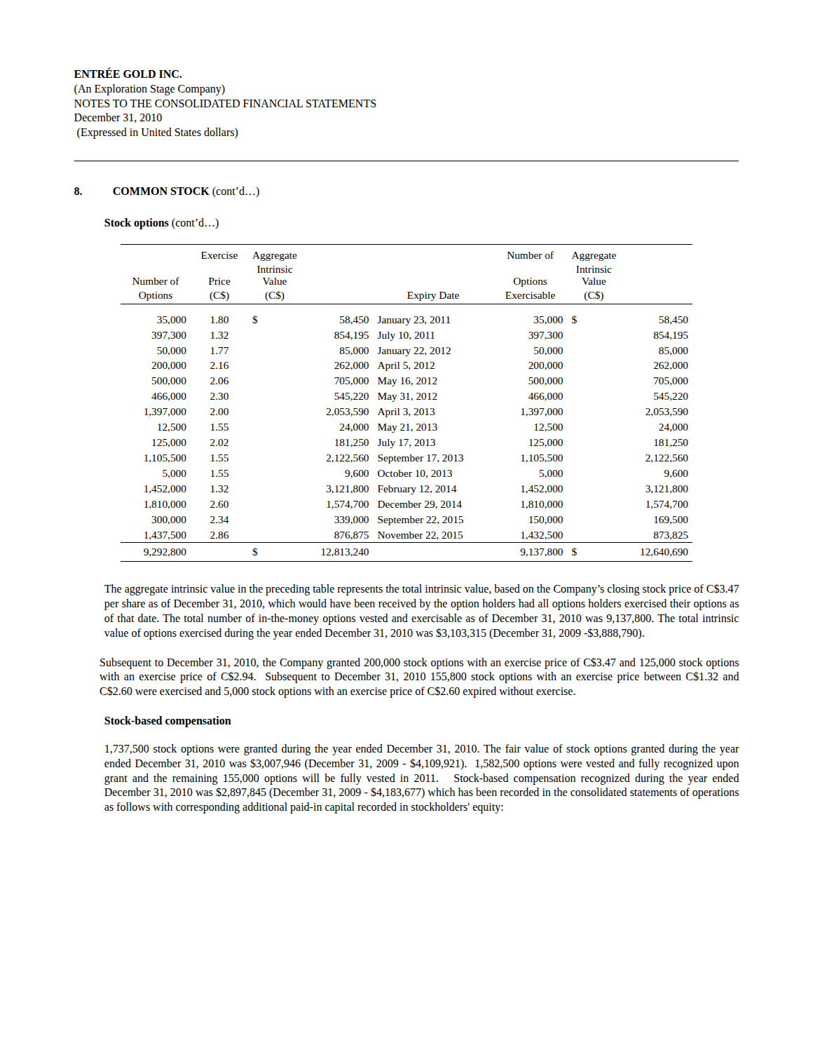ENTRÉE GOLD INC.
(An Exploration Stage Company)
NOTES TO THE CONSOLIDATED FINANCIAL STATEMENTS
December 31, 2010
(Expressed in United States dollars)
8. COMMON STOCK (cont’d…)
Stock options (cont’d…)
| | Exercise | Aggregate | | | Number of | Aggregate | |
| --- | --- | --- | --- | --- | --- | --- | --- |
| Number of | Price | Intrinsic Value | | | Options | Intrinsic Value | |
| Options | (C$) | (C$) | | Expiry Date | Exercisable | (C$) | |
| 35,000 | 1.80 | $ | 58,450 | January 23, 2011 | 35,000 | $ | 58,450 |
| 397,300 | 1.32 | | 854,195 | July 10, 2011 | 397,300 | | 854,195 |
| 50,000 | 1.77 | | 85,000 | January 22, 2012 | 50,000 | | 85,000 |
| 200,000 | 2.16 | | 262,000 | April 5, 2012 | 200,000 | | 262,000 |
| 500,000 | 2.06 | | 705,000 | May 16, 2012 | 500,000 | | 705,000 |
| 466,000 | 2.30 | | 545,220 | May 31, 2012 | 466,000 | | 545,220 |
| 1,397,000 | 2.00 | | 2,053,590 | April 3, 2013 | 1,397,000 | | 2,053,590 |
| 12,500 | 1.55 | | 24,000 | May 21, 2013 | 12,500 | | 24,000 |
| 125,000 | 2.02 | | 181,250 | July 17, 2013 | 125,000 | | 181,250 |
| 1,105,500 | 1.55 | | 2,122,560 | September 17, 2013 | 1,105,500 | | 2,122,560 |
| 5,000 | 1.55 | | 9,600 | October 10, 2013 | 5,000 | | 9,600 |
| 1,452,000 | 1.32 | | 3,121,800 | February 12, 2014 | 1,452,000 | | 3,121,800 |
| 1,810,000 | 2.60 | | 1,574,700 | December 29, 2014 | 1,810,000 | | 1,574,700 |
| 300,000 | 2.34 | | 339,000 | September 22, 2015 | 150,000 | | 169,500 |
| 1,437,500 | 2.86 | | 876,875 | November 22, 2015 | 1,432,500 | | 873,825 |
| 9,292,800 | | $ | 12,813,240 | | 9,137,800 | $ | 12,640,690 |
The aggregate intrinsic value in the preceding table represents the total intrinsic value, based on the Company’s closing stock price of C$3.47 per share as of December 31, 2010, which would have been received by the option holders had all options holders exercised their options as of that date. The total number of in-the-money options vested and exercisable as of December 31, 2010 was 9,137,800. The total intrinsic value of options exercised during the year ended December 31, 2010 was $3,103,315 (December 31, 2009 -$3,888,790).
Subsequent to December 31, 2010, the Company granted 200,000 stock options with an exercise price of C$3.47 and 125,000 stock options with an exercise price of C$2.94. Subsequent to December 31, 2010 155,800 stock options with an exercise price between C$1.32 and C$2.60 were exercised and 5,000 stock options with an exercise price of C$2.60 expired without exercise.
Stock-based compensation
1,737,500 stock options were granted during the year ended December 31, 2010. The fair value of stock options granted during the year ended December 31, 2010 was $3,007,946 (December 31, 2009 - $4,109,921). 1,582,500 options were vested and fully recognized upon grant and the remaining 155,000 options will be fully vested in 2011. Stock-based compensation recognized during the year ended December 31, 2010 was $2,897,845 (December 31, 2009 - $4,183,677) which has been recorded in the consolidated statements of operations as follows with corresponding additional paid-in capital recorded in stockholders' equity: